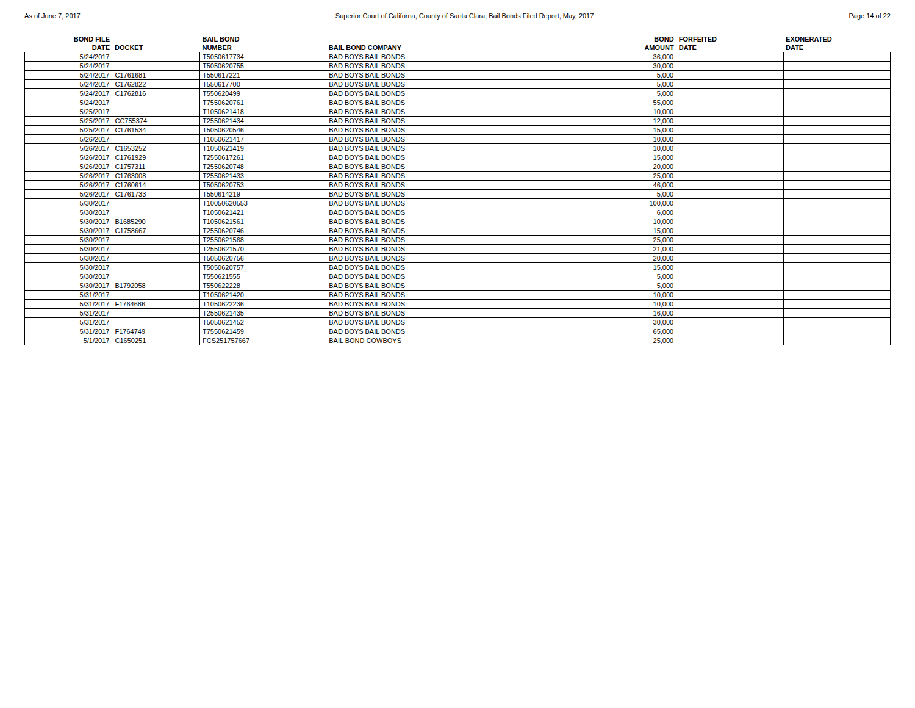As of June 7, 2017
Superior Court of Californa, County of Santa Clara, Bail Bonds Filed Report, May, 2017
Page 14 of 22
| BOND FILE | | BAIL BOND | | BOND | FORFEITED | EXONERATED |
| --- | --- | --- | --- | --- | --- | --- |
| DATE | DOCKET | NUMBER | BAIL BOND COMPANY | AMOUNT | DATE | DATE |
| 5/24/2017 | | T5050617734 | BAD BOYS BAIL BONDS | 36,000 | | |
| 5/24/2017 | | T5050620755 | BAD BOYS BAIL BONDS | 30,000 | | |
| 5/24/2017 | C1761681 | T550617221 | BAD BOYS BAIL BONDS | 5,000 | | |
| 5/24/2017 | C1762822 | T550617700 | BAD BOYS BAIL BONDS | 5,000 | | |
| 5/24/2017 | C1762816 | T550620499 | BAD BOYS BAIL BONDS | 5,000 | | |
| 5/24/2017 | | T7550620761 | BAD BOYS BAIL BONDS | 55,000 | | |
| 5/25/2017 | | T1050621418 | BAD BOYS BAIL BONDS | 10,000 | | |
| 5/25/2017 | CC755374 | T2550621434 | BAD BOYS BAIL BONDS | 12,000 | | |
| 5/25/2017 | C1761534 | T5050620546 | BAD BOYS BAIL BONDS | 15,000 | | |
| 5/26/2017 | | T1050621417 | BAD BOYS BAIL BONDS | 10,000 | | |
| 5/26/2017 | C1653252 | T1050621419 | BAD BOYS BAIL BONDS | 10,000 | | |
| 5/26/2017 | C1761929 | T2550617261 | BAD BOYS BAIL BONDS | 15,000 | | |
| 5/26/2017 | C1757311 | T2550620748 | BAD BOYS BAIL BONDS | 20,000 | | |
| 5/26/2017 | C1763008 | T2550621433 | BAD BOYS BAIL BONDS | 25,000 | | |
| 5/26/2017 | C1760614 | T5050620753 | BAD BOYS BAIL BONDS | 46,000 | | |
| 5/26/2017 | C1761733 | T550614219 | BAD BOYS BAIL BONDS | 5,000 | | |
| 5/30/2017 | | T10050620553 | BAD BOYS BAIL BONDS | 100,000 | | |
| 5/30/2017 | | T1050621421 | BAD BOYS BAIL BONDS | 6,000 | | |
| 5/30/2017 | B1685290 | T1050621561 | BAD BOYS BAIL BONDS | 10,000 | | |
| 5/30/2017 | C1758667 | T2550620746 | BAD BOYS BAIL BONDS | 15,000 | | |
| 5/30/2017 | | T2550621568 | BAD BOYS BAIL BONDS | 25,000 | | |
| 5/30/2017 | | T2550621570 | BAD BOYS BAIL BONDS | 21,000 | | |
| 5/30/2017 | | T5050620756 | BAD BOYS BAIL BONDS | 20,000 | | |
| 5/30/2017 | | T5050620757 | BAD BOYS BAIL BONDS | 15,000 | | |
| 5/30/2017 | | T550621555 | BAD BOYS BAIL BONDS | 5,000 | | |
| 5/30/2017 | B1792058 | T550622228 | BAD BOYS BAIL BONDS | 5,000 | | |
| 5/31/2017 | | T1050621420 | BAD BOYS BAIL BONDS | 10,000 | | |
| 5/31/2017 | F1764686 | T1050622236 | BAD BOYS BAIL BONDS | 10,000 | | |
| 5/31/2017 | | T2550621435 | BAD BOYS BAIL BONDS | 16,000 | | |
| 5/31/2017 | | T5050621452 | BAD BOYS BAIL BONDS | 30,000 | | |
| 5/31/2017 | F1764749 | T7550621459 | BAD BOYS BAIL BONDS | 65,000 | | |
| 5/1/2017 | C1650251 | FCS251757667 | BAIL BOND COWBOYS | 25,000 | | |